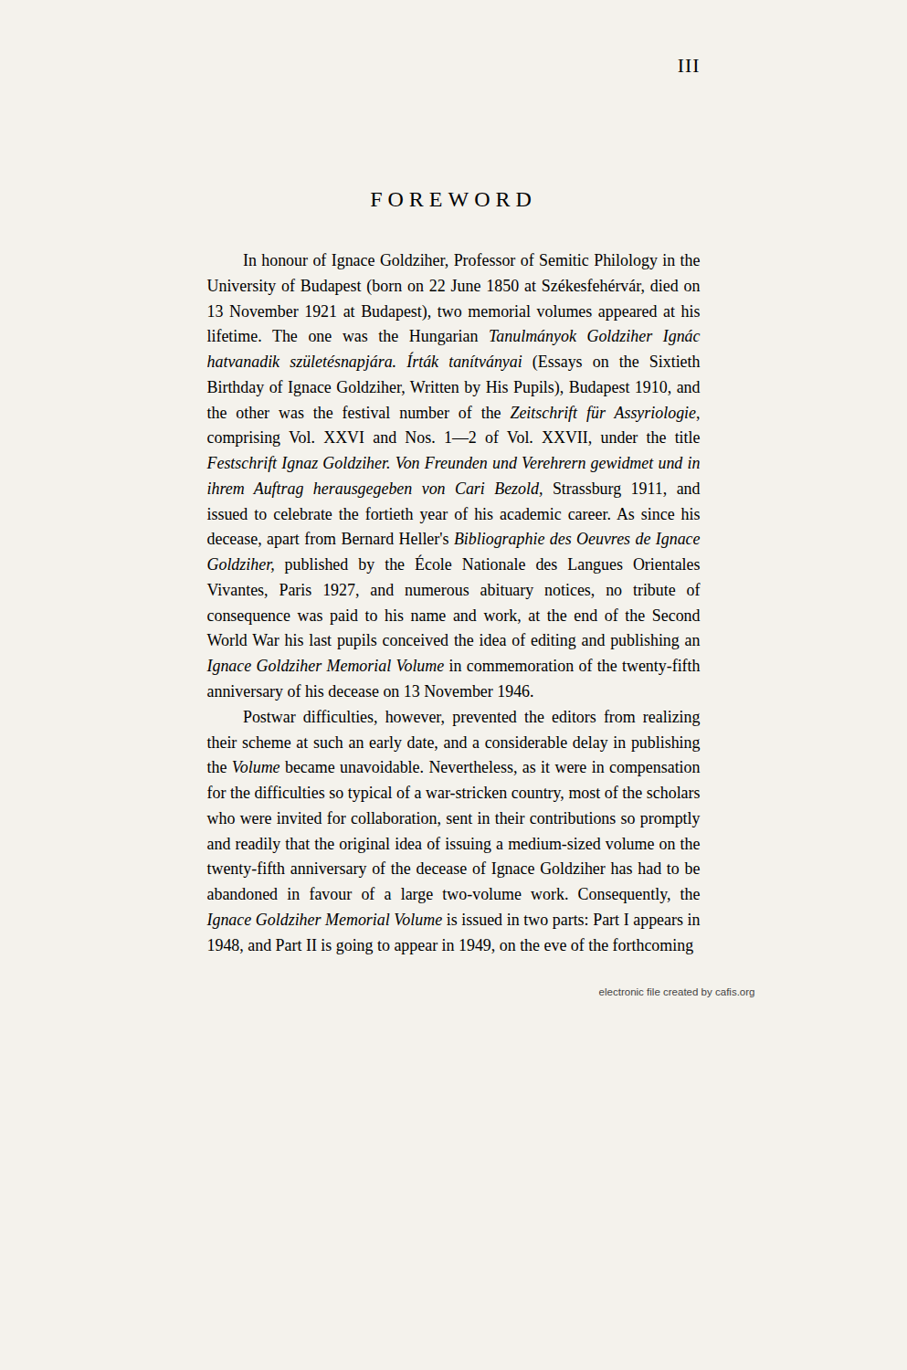III
FOREWORD
In honour of Ignace Goldziher, Professor of Semitic Philology in the University of Budapest (born on 22 June 1850 at Székesfehérvár, died on 13 November 1921 at Budapest), two memorial volumes appeared at his lifetime. The one was the Hungarian Tanulmányok Goldziher Ignác hatvanadik születésnapjára. Írták tanítványai (Essays on the Sixtieth Birthday of Ignace Goldziher, Written by His Pupils), Budapest 1910, and the other was the festival number of the Zeitschrift für Assyriologie, comprising Vol. XXVI and Nos. 1—2 of Vol. XXVII, under the title Festschrift Ignaz Goldziher. Von Freunden und Verehrern gewidmet und in ihrem Auftrag herausgegeben von Cari Bezold, Strassburg 1911, and issued to celebrate the fortieth year of his academic career. As since his decease, apart from Bernard Heller's Bibliographie des Oeuvres de Ignace Goldziher, published by the École Nationale des Langues Orientales Vivantes, Paris 1927, and numerous abituary notices, no tribute of consequence was paid to his name and work, at the end of the Second World War his last pupils conceived the idea of editing and publishing an Ignace Goldziher Memorial Volume in commemoration of the twenty-fifth anniversary of his decease on 13 November 1946.
Postwar difficulties, however, prevented the editors from realizing their scheme at such an early date, and a considerable delay in publishing the Volume became unavoidable. Nevertheless, as it were in compensation for the difficulties so typical of a war-stricken country, most of the scholars who were invited for collaboration, sent in their contributions so promptly and readily that the original idea of issuing a medium-sized volume on the twenty-fifth anniversary of the decease of Ignace Goldziher has had to be abandoned in favour of a large two-volume work. Consequently, the Ignace Goldziher Memorial Volume is issued in two parts: Part I appears in 1948, and Part II is going to appear in 1949, on the eve of the forthcoming
electronic file created by cafis.org